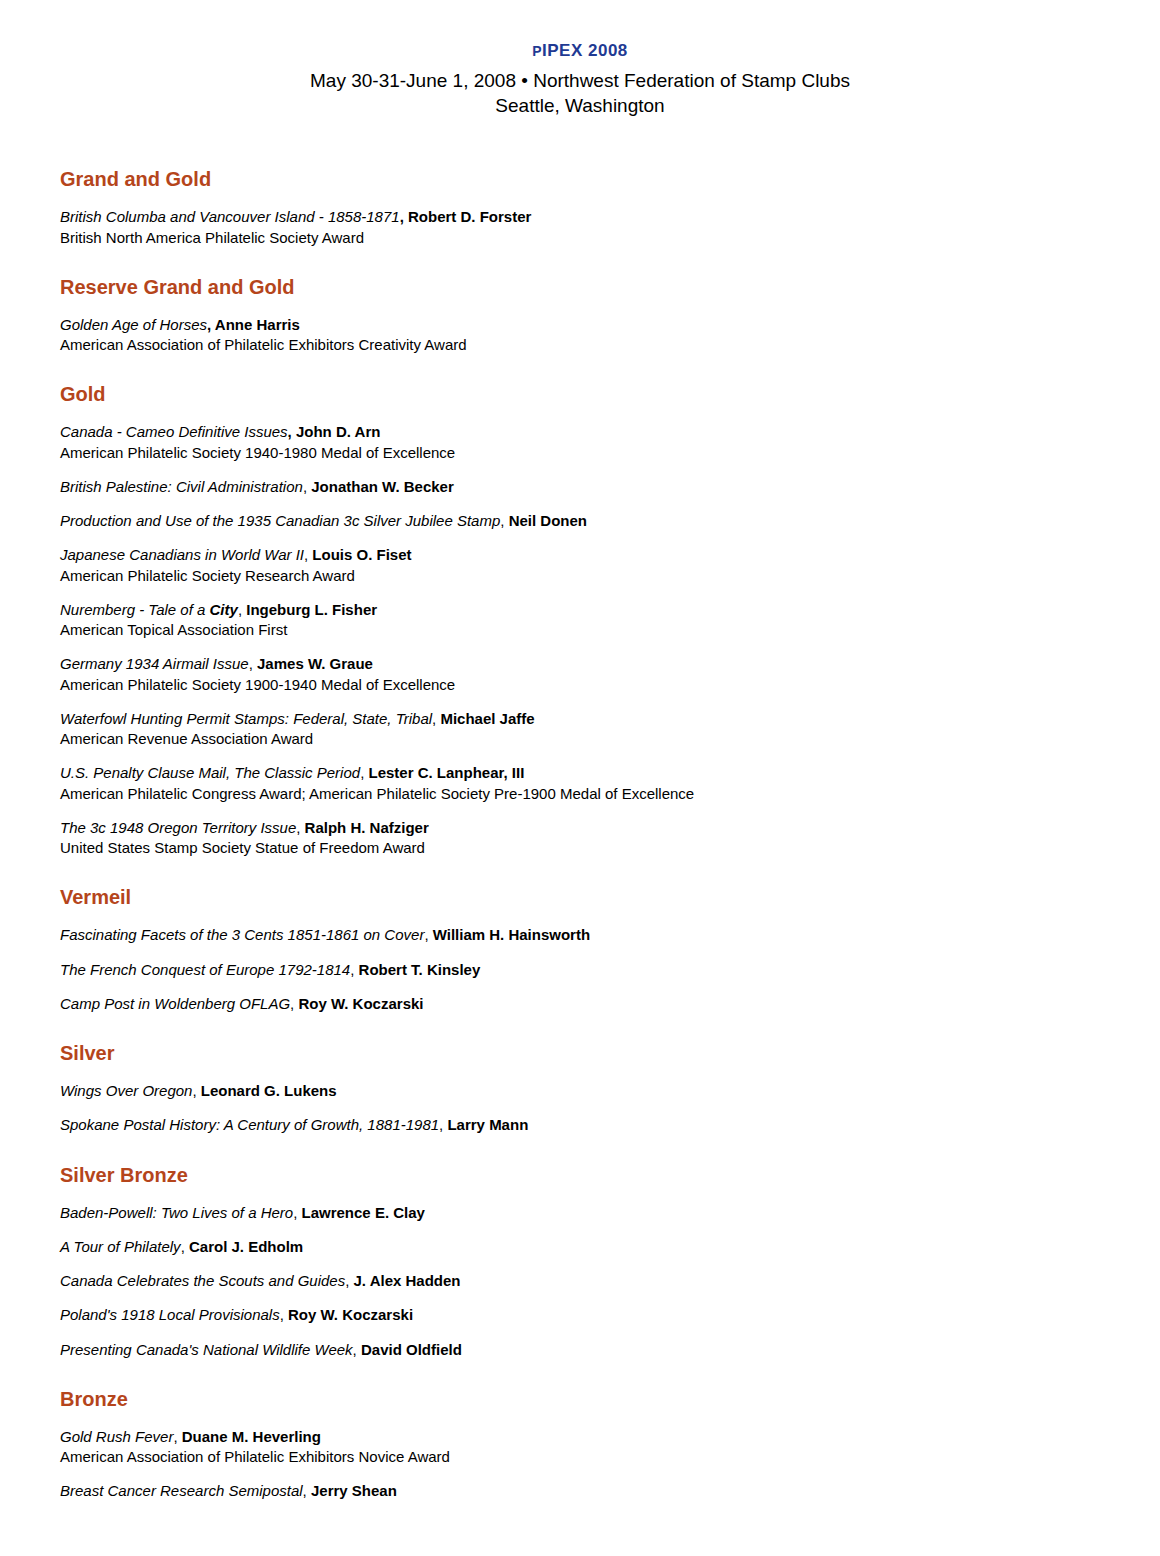PIPEX 2008
May 30-31-June 1, 2008 • Northwest Federation of Stamp Clubs
Seattle, Washington
Grand and Gold
British Columba and Vancouver Island - 1858-1871, Robert D. Forster
British North America Philatelic Society Award
Reserve Grand and Gold
Golden Age of Horses, Anne Harris
American Association of Philatelic Exhibitors Creativity Award
Gold
Canada - Cameo Definitive Issues, John D. Arn
American Philatelic Society 1940-1980 Medal of Excellence
British Palestine: Civil Administration, Jonathan W. Becker
Production and Use of the 1935 Canadian 3c Silver Jubilee Stamp, Neil Donen
Japanese Canadians in World War II, Louis O. Fiset
American Philatelic Society Research Award
Nuremberg - Tale of a City, Ingeburg L. Fisher
American Topical Association First
Germany 1934 Airmail Issue, James W. Graue
American Philatelic Society 1900-1940 Medal of Excellence
Waterfowl Hunting Permit Stamps: Federal, State, Tribal, Michael Jaffe
American Revenue Association Award
U.S. Penalty Clause Mail, The Classic Period, Lester C. Lanphear, III
American Philatelic Congress Award; American Philatelic Society Pre-1900 Medal of Excellence
The 3c 1948 Oregon Territory Issue, Ralph H. Nafziger
United States Stamp Society Statue of Freedom Award
Vermeil
Fascinating Facets of the 3 Cents 1851-1861 on Cover, William H. Hainsworth
The French Conquest of Europe 1792-1814, Robert T. Kinsley
Camp Post in Woldenberg OFLAG, Roy W. Koczarski
Silver
Wings Over Oregon, Leonard G. Lukens
Spokane Postal History: A Century of Growth, 1881-1981, Larry Mann
Silver Bronze
Baden-Powell: Two Lives of a Hero, Lawrence E. Clay
A Tour of Philately, Carol J. Edholm
Canada Celebrates the Scouts and Guides, J. Alex Hadden
Poland's 1918 Local Provisionals, Roy W. Koczarski
Presenting Canada's National Wildlife Week, David Oldfield
Bronze
Gold Rush Fever, Duane M. Heverling
American Association of Philatelic Exhibitors Novice Award
Breast Cancer Research Semipostal, Jerry Shean